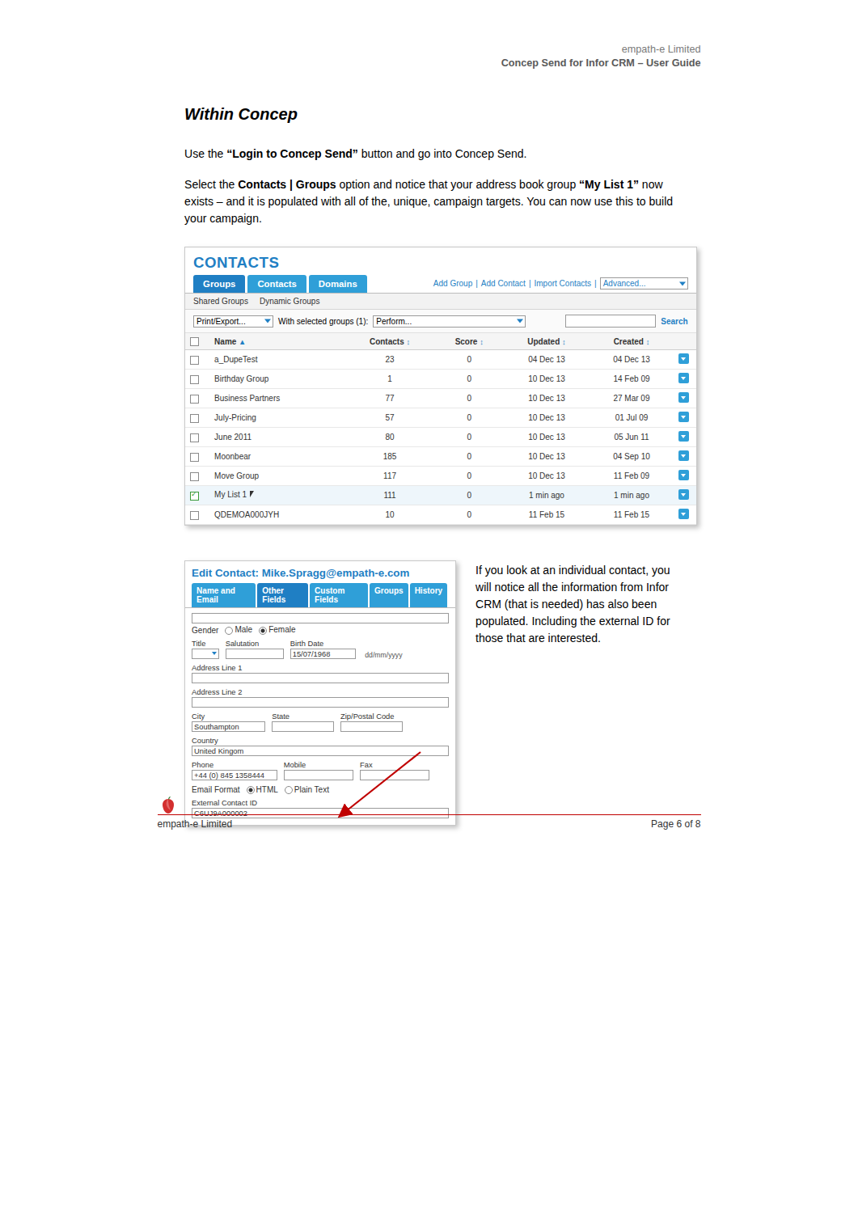empath-e Limited
Concep Send for Infor CRM – User Guide
Within Concep
Use the “Login to Concep Send” button and go into Concep Send.
Select the Contacts | Groups option and notice that your address book group “My List 1” now exists – and it is populated with all of the, unique, campaign targets. You can now use this to build your campaign.
CONTACTS
Groups
Contacts
Domains
Add Group | Add Contact | Import Contacts | Advanced...
Shared Groups Dynamic Groups
Print/Export... With selected groups (1): Perform... Search
| | Name ▲ | Contacts ↕ | Score ↕ | Updated ↕ | Created ↕ | |
| --- | --- | --- | --- | --- | --- | --- |
| | a_DupeTest | 23 | 0 | 04 Dec 13 | 04 Dec 13 | |
| | Birthday Group | 1 | 0 | 10 Dec 13 | 14 Feb 09 | |
| | Business Partners | 77 | 0 | 10 Dec 13 | 27 Mar 09 | |
| | July-Pricing | 57 | 0 | 10 Dec 13 | 01 Jul 09 | |
| | June 2011 | 80 | 0 | 10 Dec 13 | 05 Jun 11 | |
| | Moonbear | 185 | 0 | 10 Dec 13 | 04 Sep 10 | |
| | Move Group | 117 | 0 | 10 Dec 13 | 11 Feb 09 | |
| | My List 1 | 111 | 0 | 1 min ago | 1 min ago | |
| | QDEMOA000JYH | 10 | 0 | 11 Feb 15 | 11 Feb 15 | |
Edit Contact: Mike.Spragg@empath-e.com
Name and Email
Other Fields
Custom Fields
Groups
History
Gender
Male
Female
Title
Salutation
Birth Date 15/07/1968
dd/mm/yyyy
Address Line 1
Address Line 2
City Southampton
State
Zip/Postal Code
Country United Kingom
Phone +44 (0) 845 1358444
Mobile
Fax
Email Format
HTML
Plain Text
External Contact ID C6UJ9A000002
If you look at an individual contact, you will notice all the information from Infor CRM (that is needed) has also been populated. Including the external ID for those that are interested.
empath-e Limited
Page 6 of 8